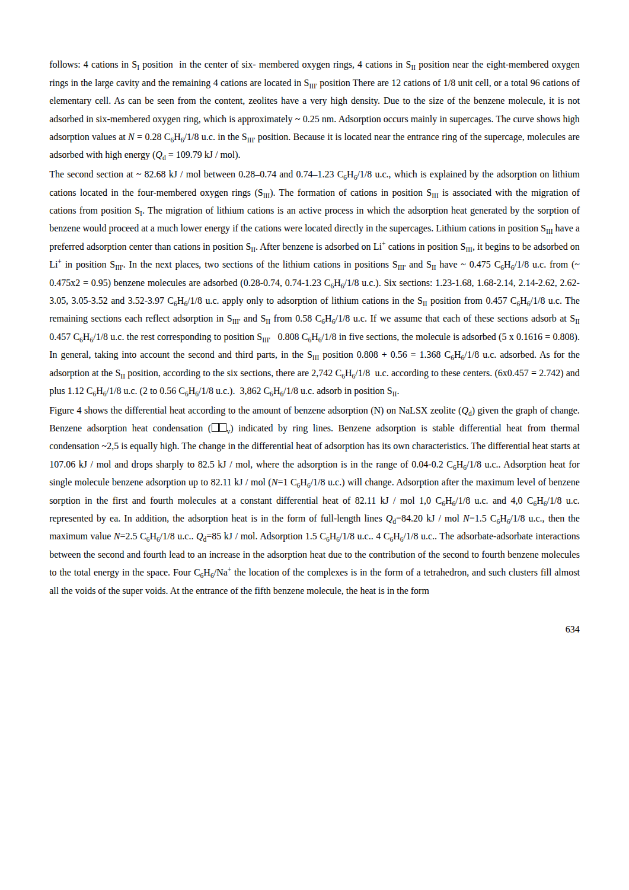follows: 4 cations in SI position in the center of six- membered oxygen rings, 4 cations in SII position near the eight-membered oxygen rings in the large cavity and the remaining 4 cations are located in SIII' position There are 12 cations of 1/8 unit cell, or a total 96 cations of elementary cell. As can be seen from the content, zeolites have a very high density. Due to the size of the benzene molecule, it is not adsorbed in six-membered oxygen ring, which is approximately ~ 0.25 nm. Adsorption occurs mainly in supercages. The curve shows high adsorption values at N = 0.28 C6H6/1/8 u.c. in the SIII' position. Because it is located near the entrance ring of the supercage, molecules are adsorbed with high energy (Qd = 109.79 kJ / mol).
The second section at ~ 82.68 kJ / mol between 0.28–0.74 and 0.74–1.23 C6H6/1/8 u.c., which is explained by the adsorption on lithium cations located in the four-membered oxygen rings (SIII). The formation of cations in position SIII is associated with the migration of cations from position SI. The migration of lithium cations is an active process in which the adsorption heat generated by the sorption of benzene would proceed at a much lower energy if the cations were located directly in the supercages. Lithium cations in position SIII have a preferred adsorption center than cations in position SII. After benzene is adsorbed on Li+ cations in position SIII, it begins to be adsorbed on Li+ in position SIII'. In the next places, two sections of the lithium cations in positions SIII' and SII have ~ 0.475 C6H6/1/8 u.c. from (~ 0.475x2 = 0.95) benzene molecules are adsorbed (0.28-0.74, 0.74-1.23 C6H6/1/8 u.c.). Six sections: 1.23-1.68, 1.68-2.14, 2.14-2.62, 2.62-3.05, 3.05-3.52 and 3.52-3.97 C6H6/1/8 u.c. apply only to adsorption of lithium cations in the SII position from 0.457 C6H6/1/8 u.c. The remaining sections each reflect adsorption in SIII' and SII from 0.58 C6H6/1/8 u.c. If we assume that each of these sections adsorb at SII 0.457 C6H6/1/8 u.c. the rest corresponding to position SIII' 0.808 C6H6/1/8 in five sections, the molecule is adsorbed (5 x 0.1616 = 0.808). In general, taking into account the second and third parts, in the SIII position 0.808 + 0.56 = 1.368 C6H6/1/8 u.c. adsorbed. As for the adsorption at the SII position, according to the six sections, there are 2,742 C6H6/1/8 u.c. according to these centers. (6x0.457 = 2.742) and plus 1.12 C6H6/1/8 u.c. (2 to 0.56 C6H6/1/8 u.c.). 3,862 C6H6/1/8 u.c. adsorb in position SII.
Figure 4 shows the differential heat according to the amount of benzene adsorption (N) on NaLSX zeolite (Qd) given the graph of change. Benzene adsorption heat condensation (v) indicated by ring lines. Benzene adsorption is stable differential heat from thermal condensation ~2,5 is equally high. The change in the differential heat of adsorption has its own characteristics. The differential heat starts at 107.06 kJ / mol and drops sharply to 82.5 kJ / mol, where the adsorption is in the range of 0.04-0.2 C6H6/1/8 u.c.. Adsorption heat for single molecule benzene adsorption up to 82.11 kJ / mol (N=1 C6H6/1/8 u.c.) will change. Adsorption after the maximum level of benzene sorption in the first and fourth molecules at a constant differential heat of 82.11 kJ / mol 1,0 C6H6/1/8 u.c. and 4,0 C6H6/1/8 u.c. represented by ea. In addition, the adsorption heat is in the form of full-length lines Qd=84.20 kJ / mol N=1.5 C6H6/1/8 u.c., then the maximum value N=2.5 C6H6/1/8 u.c.. Qd=85 kJ / mol. Adsorption 1.5 C6H6/1/8 u.c.. 4 C6H6/1/8 u.c.. The adsorbate-adsorbate interactions between the second and fourth lead to an increase in the adsorption heat due to the contribution of the second to fourth benzene molecules to the total energy in the space. Four C6H6/Na+ the location of the complexes is in the form of a tetrahedron, and such clusters fill almost all the voids of the super voids. At the entrance of the fifth benzene molecule, the heat is in the form
634